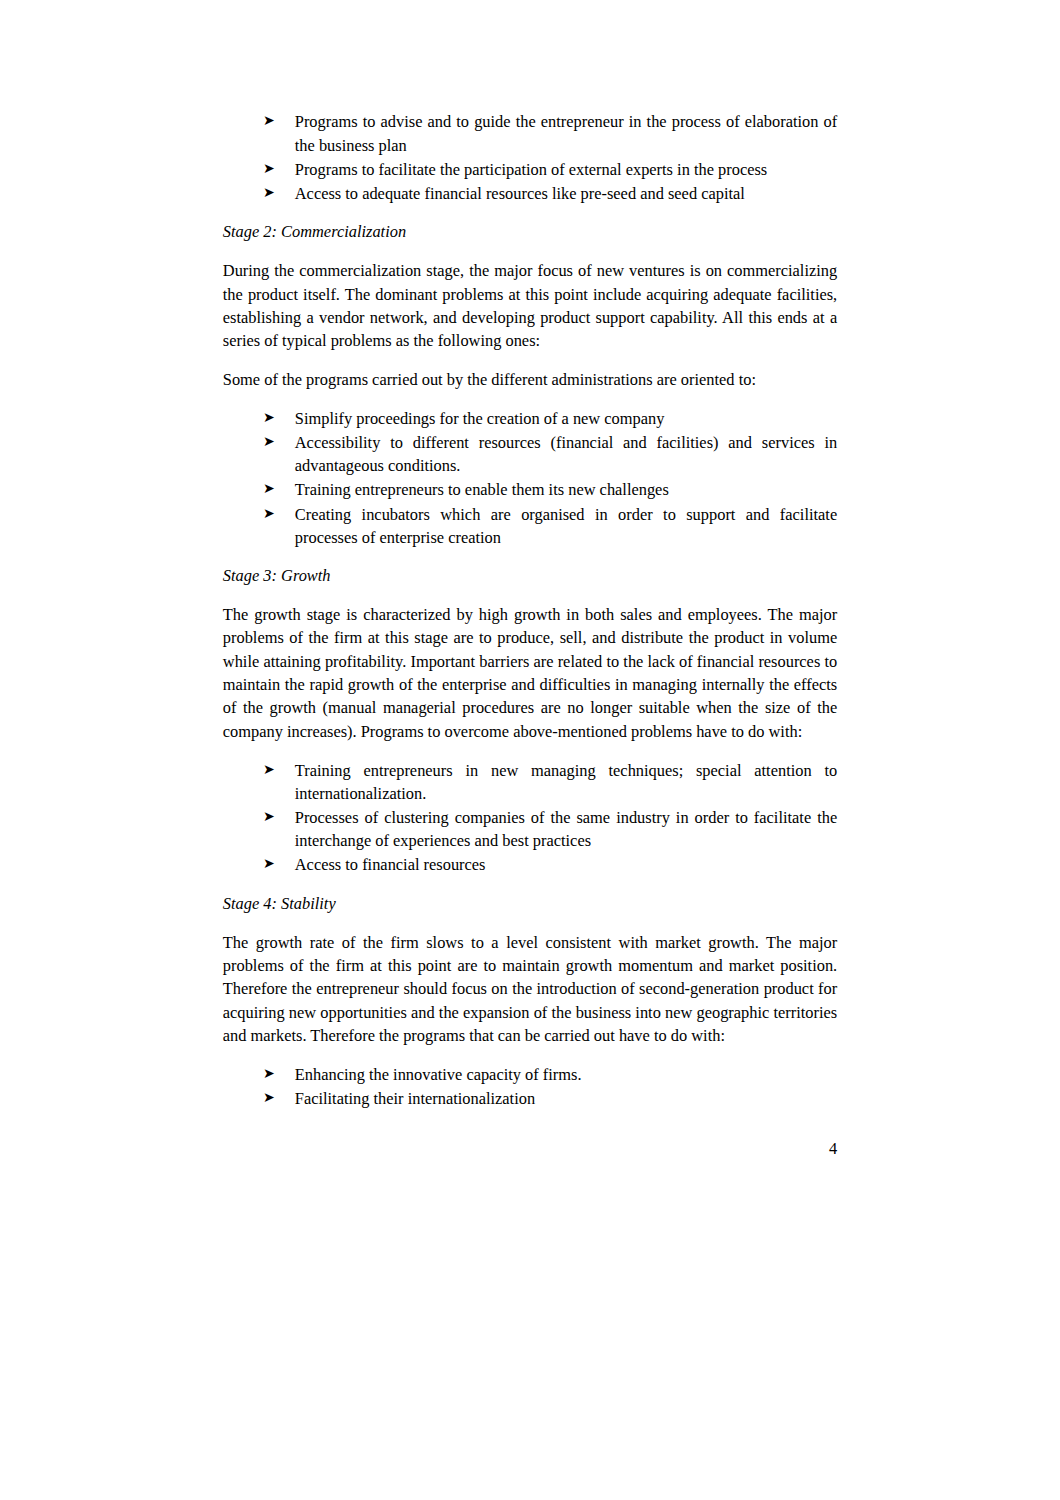Programs to advise and to guide the entrepreneur in the process of elaboration of the business plan
Programs to facilitate the participation of external experts in the process
Access to adequate financial resources like pre-seed and seed capital
Stage 2: Commercialization
During the commercialization stage, the major focus of new ventures is on commercializing the product itself. The dominant problems at this point include acquiring adequate facilities, establishing a vendor network, and developing product support capability. All this ends at a series of typical problems as the following ones:
Some of the programs carried out by the different administrations are oriented to:
Simplify proceedings for the creation of a new company
Accessibility to different resources (financial and facilities) and services in advantageous conditions.
Training entrepreneurs to enable them its new challenges
Creating incubators which are organised in order to support and facilitate processes of enterprise creation
Stage 3: Growth
The growth stage is characterized by high growth in both sales and employees. The major problems of the firm at this stage are to produce, sell, and distribute the product in volume while attaining profitability. Important barriers are related to the lack of financial resources to maintain the rapid growth of the enterprise and difficulties in managing internally the effects of the growth (manual managerial procedures are no longer suitable when the size of the company increases). Programs to overcome above-mentioned problems have to do with:
Training entrepreneurs in new managing techniques; special attention to internationalization.
Processes of clustering companies of the same industry in order to facilitate the interchange of experiences and best practices
Access to financial resources
Stage 4: Stability
The growth rate of the firm slows to a level consistent with market growth. The major problems of the firm at this point are to maintain growth momentum and market position. Therefore the entrepreneur should focus on the introduction of second-generation product for acquiring new opportunities and the expansion of the business into new geographic territories and markets. Therefore the programs that can be carried out have to do with:
Enhancing the innovative capacity of firms.
Facilitating their internationalization
4